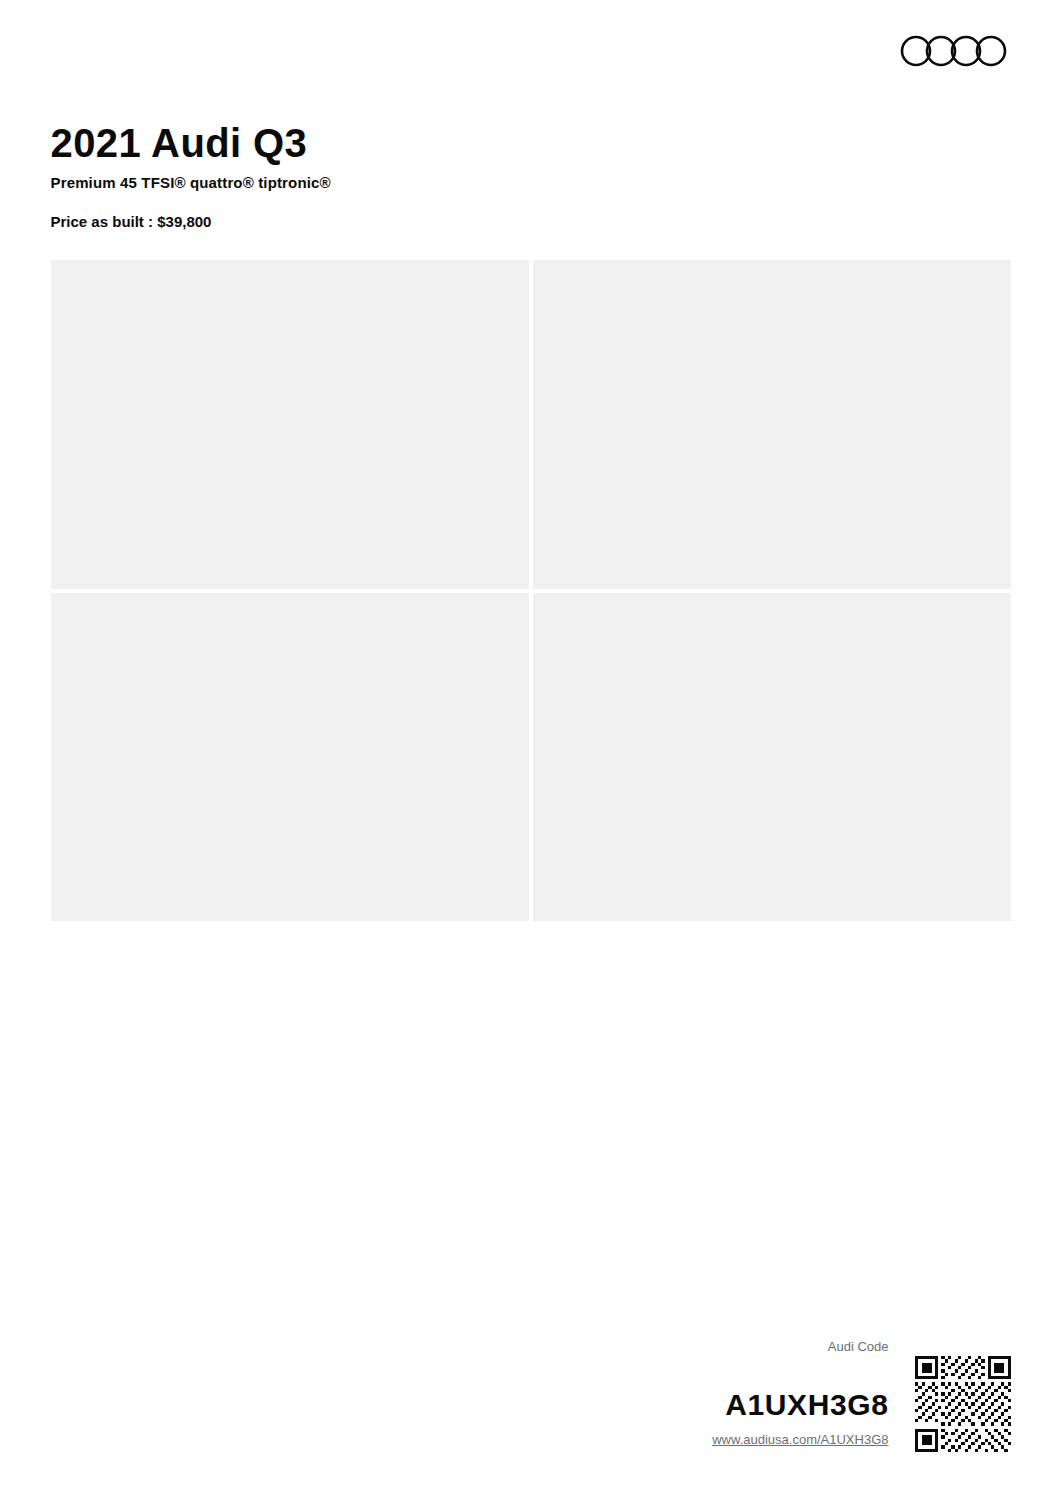2021 Audi Q3
Premium 45 TFSI® quattro® tiptronic®
Price as built : $39,800
Audi Code
A1UXH3G8
www.audiusa.com/A1UXH3G8